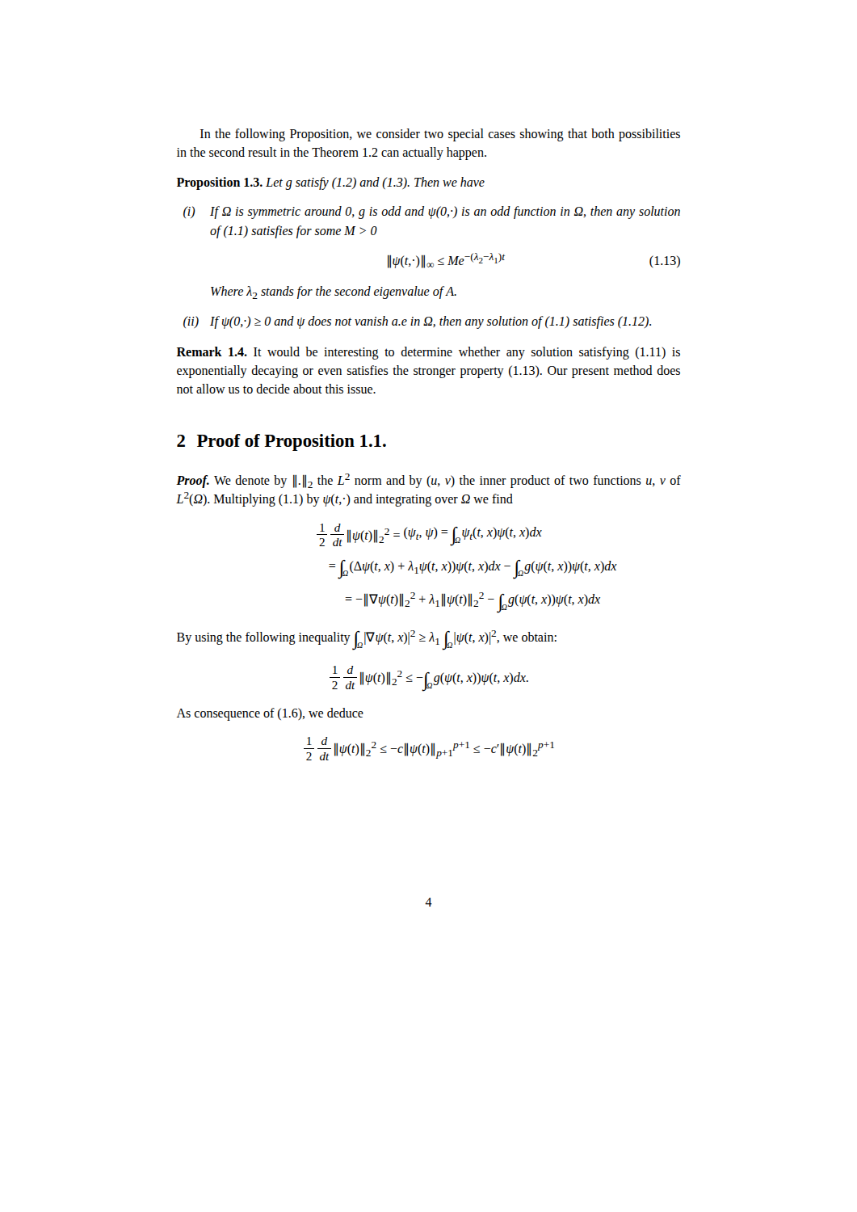In the following Proposition, we consider two special cases showing that both possibilities in the second result in the Theorem 1.2 can actually happen.
Proposition 1.3. Let g satisfy (1.2) and (1.3). Then we have
If Ω is symmetric around 0, g is odd and ψ(0,·) is an odd function in Ω, then any solution of (1.1) satisfies for some M > 0
∥ψ(t,·)∥∞ ≤ Me−(λ2−λ1)t
(1.13)
Where λ2 stands for the second eigenvalue of A.
If ψ(0,·) ≥ 0 and ψ does not vanish a.e in Ω, then any solution of (1.1) satisfies (1.12).
Remark 1.4. It would be interesting to determine whether any solution satisfying (1.11) is exponentially decaying or even satisfies the stronger property (1.13). Our present method does not allow us to decide about this issue.
2 Proof of Proposition 1.1.
Proof. We denote by ∥.∥2 the L2 norm and by (u, v) the inner product of two functions u, v of L2(Ω). Multiplying (1.1) by ψ(t,·) and integrating over Ω we find
12 ddt∥ψ(t)∥22 =
(ψt, ψ) = ∫Ωψt(t, x)ψ(t, x)dx
12 ddt∥ψ(t)∥22 =
= ∫Ω(Δψ(t, x) + λ1ψ(t, x))ψ(t, x)dx − ∫Ωg(ψ(t, x))ψ(t, x)dx
12 ddt∥ψ(t)∥22 =
= −∥∇ψ(t)∥22 + λ1∥ψ(t)∥22 − ∫Ωg(ψ(t, x))ψ(t, x)dx
By using the following inequality ∫Ω|∇ψ(t, x)|2 ≥ λ1 ∫Ω|ψ(t, x)|2, we obtain:
12 ddt∥ψ(t)∥22 ≤ −∫Ωg(ψ(t, x))ψ(t, x)dx.
As consequence of (1.6), we deduce
12 ddt∥ψ(t)∥22 ≤ −c∥ψ(t)∥p+1p+1 ≤ −c′∥ψ(t)∥2p+1
4